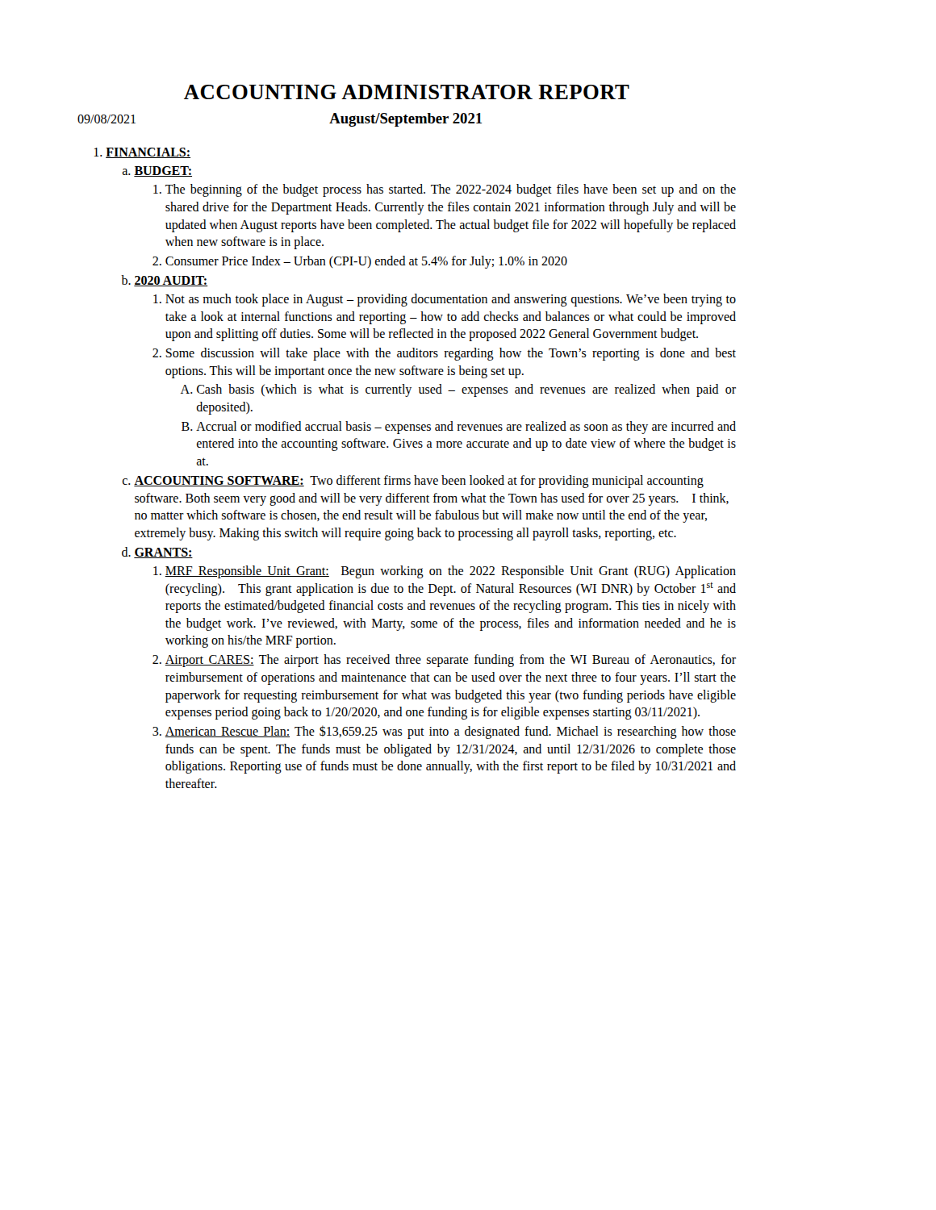ACCOUNTING ADMINISTRATOR REPORT
09/08/2021
August/September 2021
FINANCIALS:
BUDGET:
The beginning of the budget process has started. The 2022-2024 budget files have been set up and on the shared drive for the Department Heads. Currently the files contain 2021 information through July and will be updated when August reports have been completed. The actual budget file for 2022 will hopefully be replaced when new software is in place.
Consumer Price Index – Urban (CPI-U) ended at 5.4% for July; 1.0% in 2020
2020 AUDIT:
Not as much took place in August – providing documentation and answering questions. We’ve been trying to take a look at internal functions and reporting – how to add checks and balances or what could be improved upon and splitting off duties. Some will be reflected in the proposed 2022 General Government budget.
Some discussion will take place with the auditors regarding how the Town’s reporting is done and best options. This will be important once the new software is being set up.
Cash basis (which is what is currently used – expenses and revenues are realized when paid or deposited).
Accrual or modified accrual basis – expenses and revenues are realized as soon as they are incurred and entered into the accounting software. Gives a more accurate and up to date view of where the budget is at.
ACCOUNTING SOFTWARE: Two different firms have been looked at for providing municipal accounting software. Both seem very good and will be very different from what the Town has used for over 25 years. I think, no matter which software is chosen, the end result will be fabulous but will make now until the end of the year, extremely busy. Making this switch will require going back to processing all payroll tasks, reporting, etc.
GRANTS:
MRF Responsible Unit Grant: Begun working on the 2022 Responsible Unit Grant (RUG) Application (recycling). This grant application is due to the Dept. of Natural Resources (WI DNR) by October 1st and reports the estimated/budgeted financial costs and revenues of the recycling program. This ties in nicely with the budget work. I’ve reviewed, with Marty, some of the process, files and information needed and he is working on his/the MRF portion.
Airport CARES: The airport has received three separate funding from the WI Bureau of Aeronautics, for reimbursement of operations and maintenance that can be used over the next three to four years. I’ll start the paperwork for requesting reimbursement for what was budgeted this year (two funding periods have eligible expenses period going back to 1/20/2020, and one funding is for eligible expenses starting 03/11/2021).
American Rescue Plan: The $13,659.25 was put into a designated fund. Michael is researching how those funds can be spent. The funds must be obligated by 12/31/2024, and until 12/31/2026 to complete those obligations. Reporting use of funds must be done annually, with the first report to be filed by 10/31/2021 and thereafter.